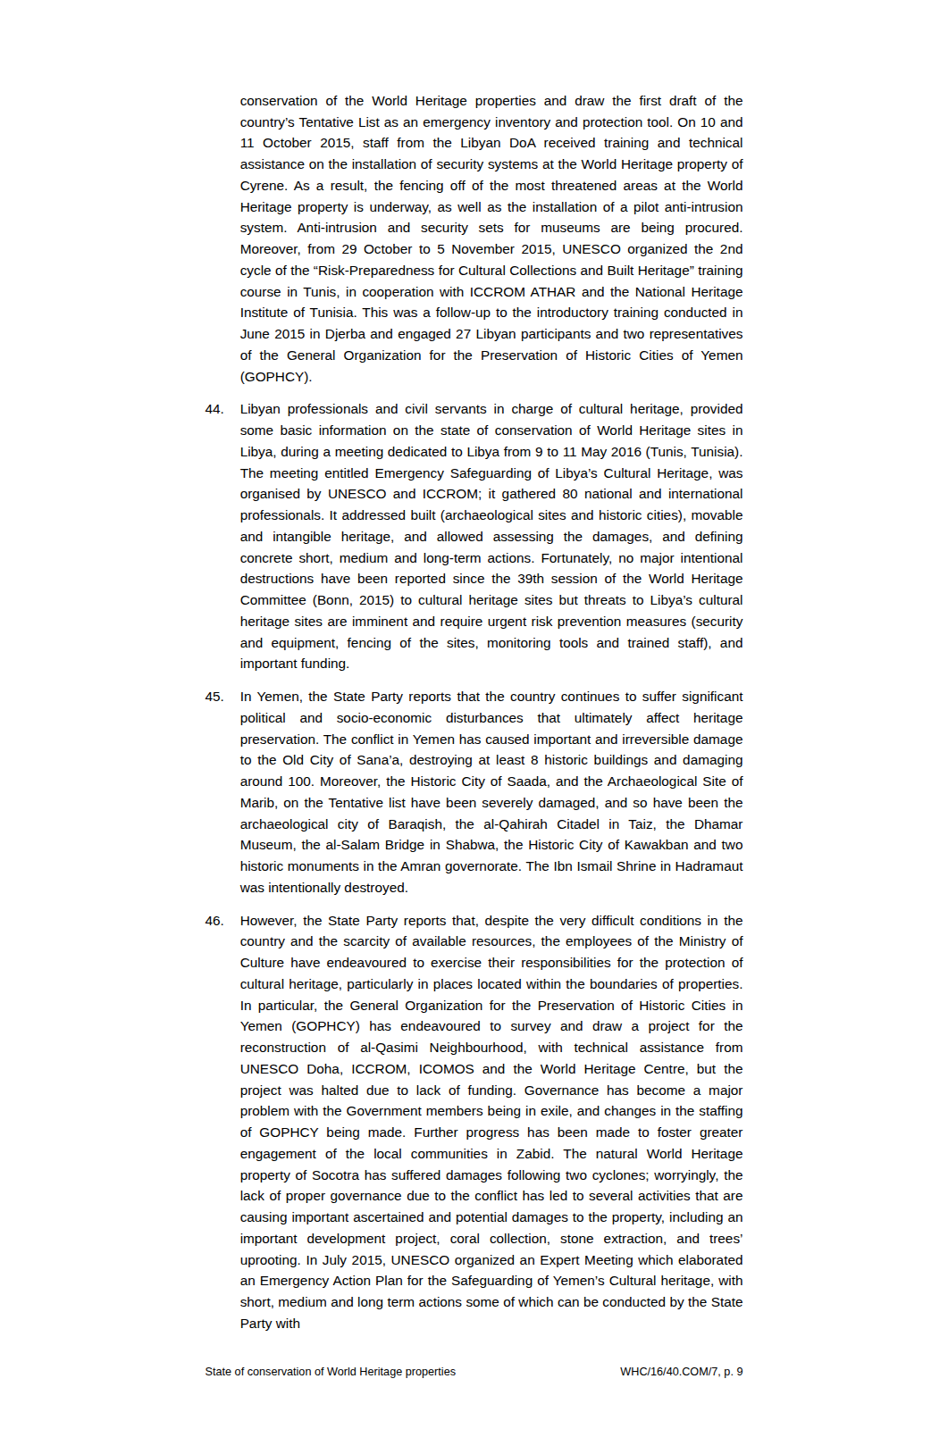conservation of the World Heritage properties and draw the first draft of the country’s Tentative List as an emergency inventory and protection tool. On 10 and 11 October 2015, staff from the Libyan DoA received training and technical assistance on the installation of security systems at the World Heritage property of Cyrene. As a result, the fencing off of the most threatened areas at the World Heritage property is underway, as well as the installation of a pilot anti-intrusion system. Anti-intrusion and security sets for museums are being procured. Moreover, from 29 October to 5 November 2015, UNESCO organized the 2nd cycle of the “Risk-Preparedness for Cultural Collections and Built Heritage” training course in Tunis, in cooperation with ICCROM ATHAR and the National Heritage Institute of Tunisia. This was a follow-up to the introductory training conducted in June 2015 in Djerba and engaged 27 Libyan participants and two representatives of the General Organization for the Preservation of Historic Cities of Yemen (GOPHCY).
44.
Libyan professionals and civil servants in charge of cultural heritage, provided some basic information on the state of conservation of World Heritage sites in Libya, during a meeting dedicated to Libya from 9 to 11 May 2016 (Tunis, Tunisia). The meeting entitled Emergency Safeguarding of Libya’s Cultural Heritage, was organised by UNESCO and ICCROM; it gathered 80 national and international professionals. It addressed built (archaeological sites and historic cities), movable and intangible heritage, and allowed assessing the damages, and defining concrete short, medium and long-term actions. Fortunately, no major intentional destructions have been reported since the 39th session of the World Heritage Committee (Bonn, 2015) to cultural heritage sites but threats to Libya’s cultural heritage sites are imminent and require urgent risk prevention measures (security and equipment, fencing of the sites, monitoring tools and trained staff), and important funding.
45.
In Yemen, the State Party reports that the country continues to suffer significant political and socio-economic disturbances that ultimately affect heritage preservation. The conflict in Yemen has caused important and irreversible damage to the Old City of Sana’a, destroying at least 8 historic buildings and damaging around 100. Moreover, the Historic City of Saada, and the Archaeological Site of Marib, on the Tentative list have been severely damaged, and so have been the archaeological city of Baraqish, the al-Qahirah Citadel in Taiz, the Dhamar Museum, the al-Salam Bridge in Shabwa, the Historic City of Kawakban and two historic monuments in the Amran governorate. The Ibn Ismail Shrine in Hadramaut was intentionally destroyed.
46.
However, the State Party reports that, despite the very difficult conditions in the country and the scarcity of available resources, the employees of the Ministry of Culture have endeavoured to exercise their responsibilities for the protection of cultural heritage, particularly in places located within the boundaries of properties. In particular, the General Organization for the Preservation of Historic Cities in Yemen (GOPHCY) has endeavoured to survey and draw a project for the reconstruction of al-Qasimi Neighbourhood, with technical assistance from UNESCO Doha, ICCROM, ICOMOS and the World Heritage Centre, but the project was halted due to lack of funding. Governance has become a major problem with the Government members being in exile, and changes in the staffing of GOPHCY being made. Further progress has been made to foster greater engagement of the local communities in Zabid. The natural World Heritage property of Socotra has suffered damages following two cyclones; worryingly, the lack of proper governance due to the conflict has led to several activities that are causing important ascertained and potential damages to the property, including an important development project, coral collection, stone extraction, and trees’ uprooting. In July 2015, UNESCO organized an Expert Meeting which elaborated an Emergency Action Plan for the Safeguarding of Yemen’s Cultural heritage, with short, medium and long term actions some of which can be conducted by the State Party with
State of conservation of World Heritage properties
WHC/16/40.COM/7, p. 9